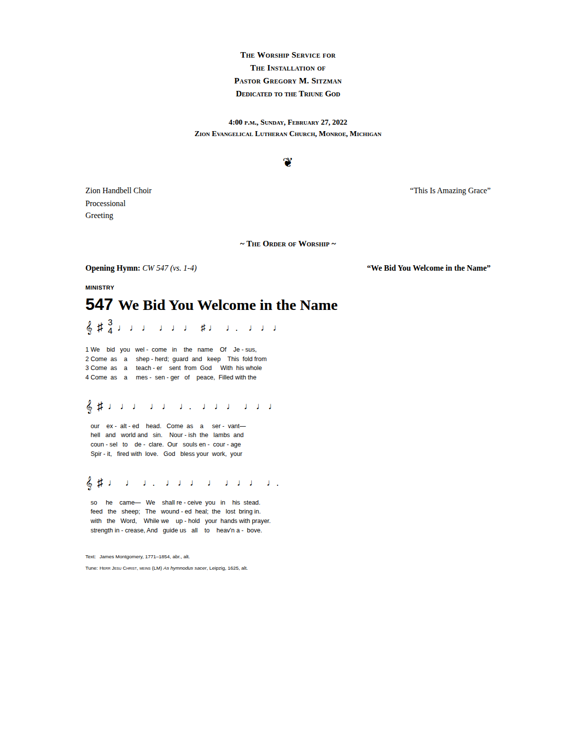The Worship Service for
The Installation of
Pastor Gregory M. Sitzman
Dedicated to the Triune God
4:00 p.m., Sunday, February 27, 2022
Zion Evangelical Lutheran Church, Monroe, Michigan
❦
Zion Handbell Choir
“This Is Amazing Grace”
Processional
Greeting
~ The Order of Worship ~
Opening Hymn: CW 547 (vs. 1-4) “We Bid You Welcome in the Name”
MINISTRY
547 We Bid You Welcome in the Name
𝄞♯3
4 ♩ ♩ ♩ ♩ ♩ ♩ ♯ ♩ ♩. ♩ ♩ ♩
1 We bid you wel - come in the name Of Je - sus, 2 Come as a shep - herd; guard and keep This fold from 3 Come as a teach - er sent from God With his whole 4 Come as a mes - sen - ger of peace, Filled with the
𝄞♯ ♩ ♩ ♩ ♩ ♩ ♩. ♩ ♩ ♩ ♩ ♩ ♩
our ex - alt - ed head. Come as a ser - vant— hell and world and sin. Nour - ish the lambs and coun - sel to de - clare. Our souls en - cour - age Spir - it, fired with love. God bless your work, your
𝄞♯ ♩ ♩ ♩. ♩ ♩ ♩ ♩ ♩ ♩ ♩ ♩.
so he came— We shall re - ceive you in his stead. feed the sheep; The wound - ed heal; the lost bring in. with the Word, While we up - hold your hands with prayer. strength in - crease, And guide us all to heav'n a - bove.
Text: James Montgomery, 1771–1854, abr., alt.
Tune: Herr Jesu Christ, meins (LM) As hymnodus sacer, Leipzig, 1625, alt.